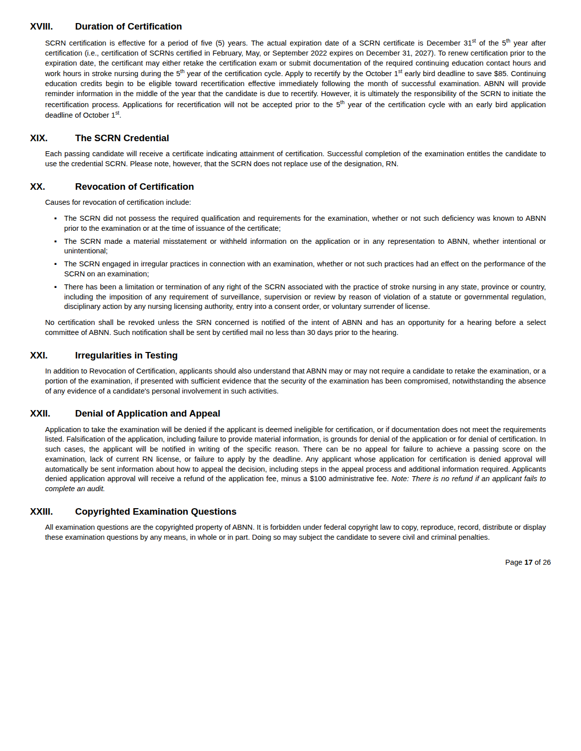XVIII. Duration of Certification
SCRN certification is effective for a period of five (5) years. The actual expiration date of a SCRN certificate is December 31st of the 5th year after certification (i.e., certification of SCRNs certified in February, May, or September 2022 expires on December 31, 2027). To renew certification prior to the expiration date, the certificant may either retake the certification exam or submit documentation of the required continuing education contact hours and work hours in stroke nursing during the 5th year of the certification cycle. Apply to recertify by the October 1st early bird deadline to save $85. Continuing education credits begin to be eligible toward recertification effective immediately following the month of successful examination. ABNN will provide reminder information in the middle of the year that the candidate is due to recertify. However, it is ultimately the responsibility of the SCRN to initiate the recertification process. Applications for recertification will not be accepted prior to the 5th year of the certification cycle with an early bird application deadline of October 1st.
XIX. The SCRN Credential
Each passing candidate will receive a certificate indicating attainment of certification. Successful completion of the examination entitles the candidate to use the credential SCRN. Please note, however, that the SCRN does not replace use of the designation, RN.
XX. Revocation of Certification
Causes for revocation of certification include:
The SCRN did not possess the required qualification and requirements for the examination, whether or not such deficiency was known to ABNN prior to the examination or at the time of issuance of the certificate;
The SCRN made a material misstatement or withheld information on the application or in any representation to ABNN, whether intentional or unintentional;
The SCRN engaged in irregular practices in connection with an examination, whether or not such practices had an effect on the performance of the SCRN on an examination;
There has been a limitation or termination of any right of the SCRN associated with the practice of stroke nursing in any state, province or country, including the imposition of any requirement of surveillance, supervision or review by reason of violation of a statute or governmental regulation, disciplinary action by any nursing licensing authority, entry into a consent order, or voluntary surrender of license.
No certification shall be revoked unless the SRN concerned is notified of the intent of ABNN and has an opportunity for a hearing before a select committee of ABNN. Such notification shall be sent by certified mail no less than 30 days prior to the hearing.
XXI. Irregularities in Testing
In addition to Revocation of Certification, applicants should also understand that ABNN may or may not require a candidate to retake the examination, or a portion of the examination, if presented with sufficient evidence that the security of the examination has been compromised, notwithstanding the absence of any evidence of a candidate's personal involvement in such activities.
XXII. Denial of Application and Appeal
Application to take the examination will be denied if the applicant is deemed ineligible for certification, or if documentation does not meet the requirements listed. Falsification of the application, including failure to provide material information, is grounds for denial of the application or for denial of certification. In such cases, the applicant will be notified in writing of the specific reason. There can be no appeal for failure to achieve a passing score on the examination, lack of current RN license, or failure to apply by the deadline. Any applicant whose application for certification is denied approval will automatically be sent information about how to appeal the decision, including steps in the appeal process and additional information required. Applicants denied application approval will receive a refund of the application fee, minus a $100 administrative fee. Note: There is no refund if an applicant fails to complete an audit.
XXIII. Copyrighted Examination Questions
All examination questions are the copyrighted property of ABNN. It is forbidden under federal copyright law to copy, reproduce, record, distribute or display these examination questions by any means, in whole or in part. Doing so may subject the candidate to severe civil and criminal penalties.
Page 17 of 26